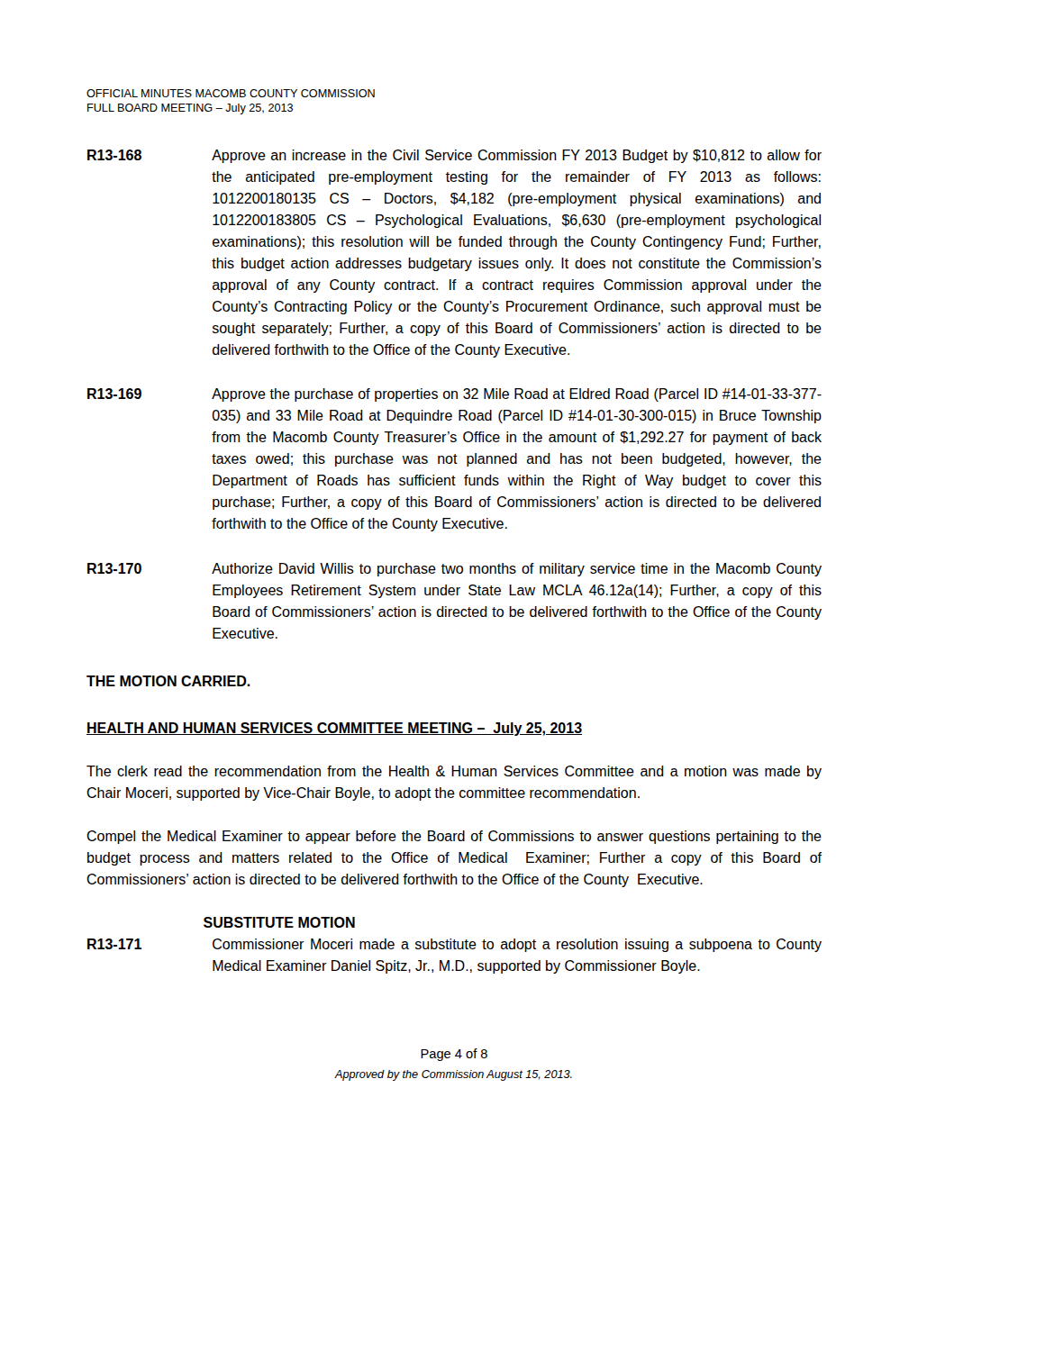OFFICIAL MINUTES MACOMB COUNTY COMMISSION
FULL BOARD MEETING – July 25, 2013
R13-168
Approve an increase in the Civil Service Commission FY 2013 Budget by $10,812 to allow for the anticipated pre-employment testing for the remainder of FY 2013 as follows: 1012200180135 CS – Doctors, $4,182 (pre-employment physical examinations) and 1012200183805 CS – Psychological Evaluations, $6,630 (pre-employment psychological examinations); this resolution will be funded through the County Contingency Fund; Further, this budget action addresses budgetary issues only. It does not constitute the Commission’s approval of any County contract. If a contract requires Commission approval under the County’s Contracting Policy or the County’s Procurement Ordinance, such approval must be sought separately; Further, a copy of this Board of Commissioners’ action is directed to be delivered forthwith to the Office of the County Executive.
R13-169
Approve the purchase of properties on 32 Mile Road at Eldred Road (Parcel ID #14-01-33-377-035) and 33 Mile Road at Dequindre Road (Parcel ID #14-01-30-300-015) in Bruce Township from the Macomb County Treasurer’s Office in the amount of $1,292.27 for payment of back taxes owed; this purchase was not planned and has not been budgeted, however, the Department of Roads has sufficient funds within the Right of Way budget to cover this purchase; Further, a copy of this Board of Commissioners’ action is directed to be delivered forthwith to the Office of the County Executive.
R13-170
Authorize David Willis to purchase two months of military service time in the Macomb County Employees Retirement System under State Law MCLA 46.12a(14); Further, a copy of this Board of Commissioners’ action is directed to be delivered forthwith to the Office of the County Executive.
THE MOTION CARRIED.
HEALTH AND HUMAN SERVICES COMMITTEE MEETING – July 25, 2013
The clerk read the recommendation from the Health & Human Services Committee and a motion was made by Chair Moceri, supported by Vice-Chair Boyle, to adopt the committee recommendation.
Compel the Medical Examiner to appear before the Board of Commissions to answer questions pertaining to the budget process and matters related to the Office of Medical Examiner; Further a copy of this Board of Commissioners’ action is directed to be delivered forthwith to the Office of the County Executive.
SUBSTITUTE MOTION
R13-171
Commissioner Moceri made a substitute to adopt a resolution issuing a subpoena to County Medical Examiner Daniel Spitz, Jr., M.D., supported by Commissioner Boyle.
Page 4 of 8
Approved by the Commission August 15, 2013.